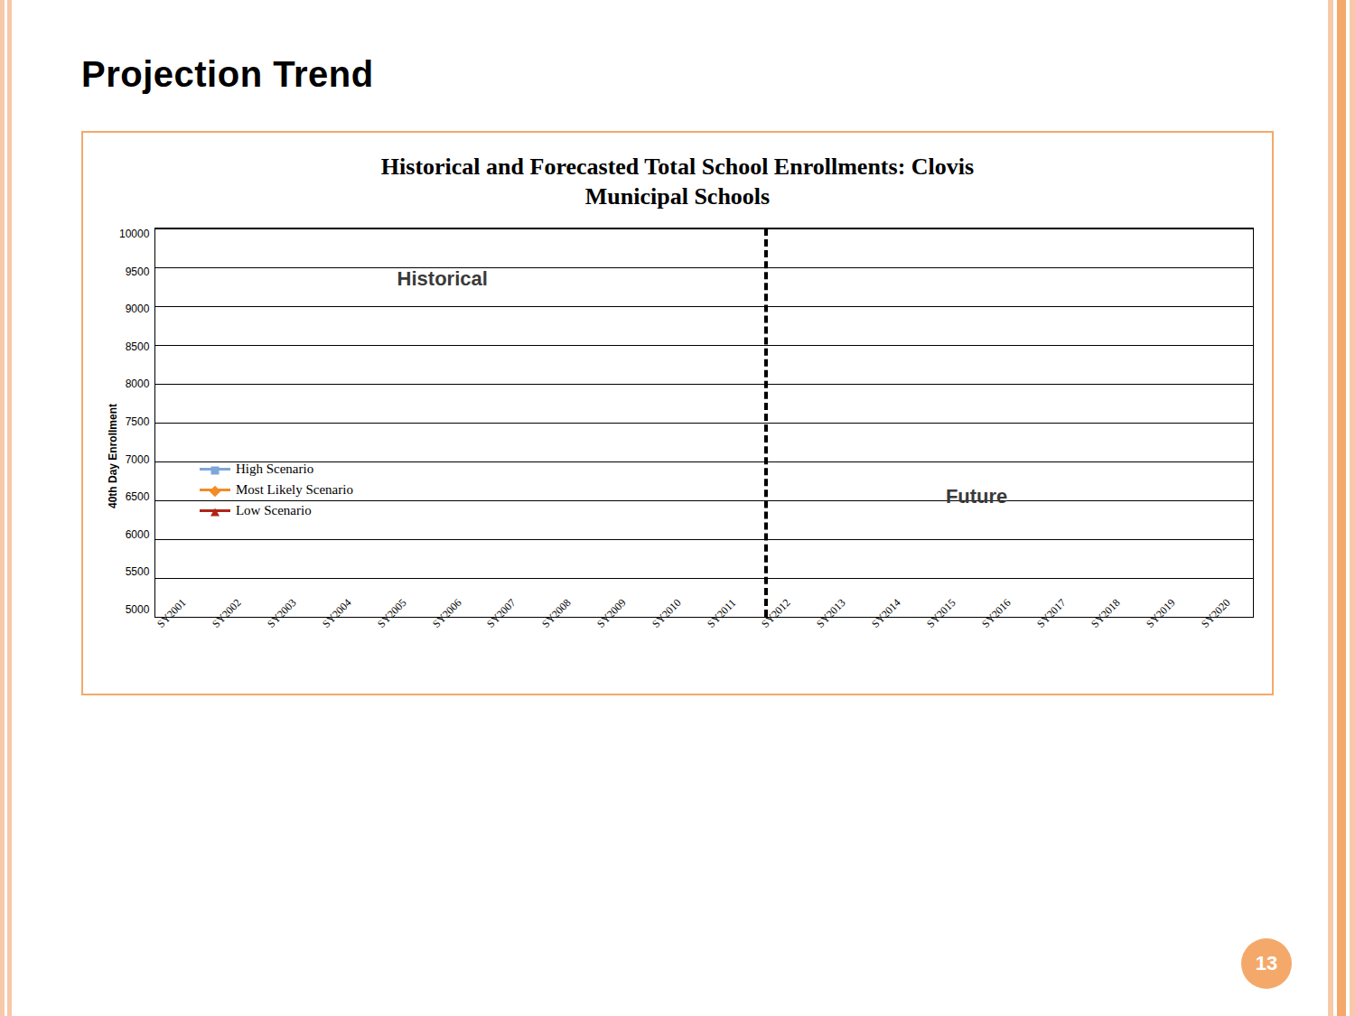Projection Trend
Historical and Forecasted Total School Enrollments: Clovis
Municipal Schools
40th Day Enrollment
10000 9500 9000 8500 8000 7500 7000 6500 6000 5500 5000
Historical
Future
High Scenario
Most Likely Scenario
Low Scenario
SY2001 SY2002 SY2003 SY2004 SY2005 SY2006 SY2007 SY2008 SY2009 SY2010 SY2011 SY2012 SY2013 SY2014 SY2015 SY2016 SY2017 SY2018 SY2019 SY2020
13